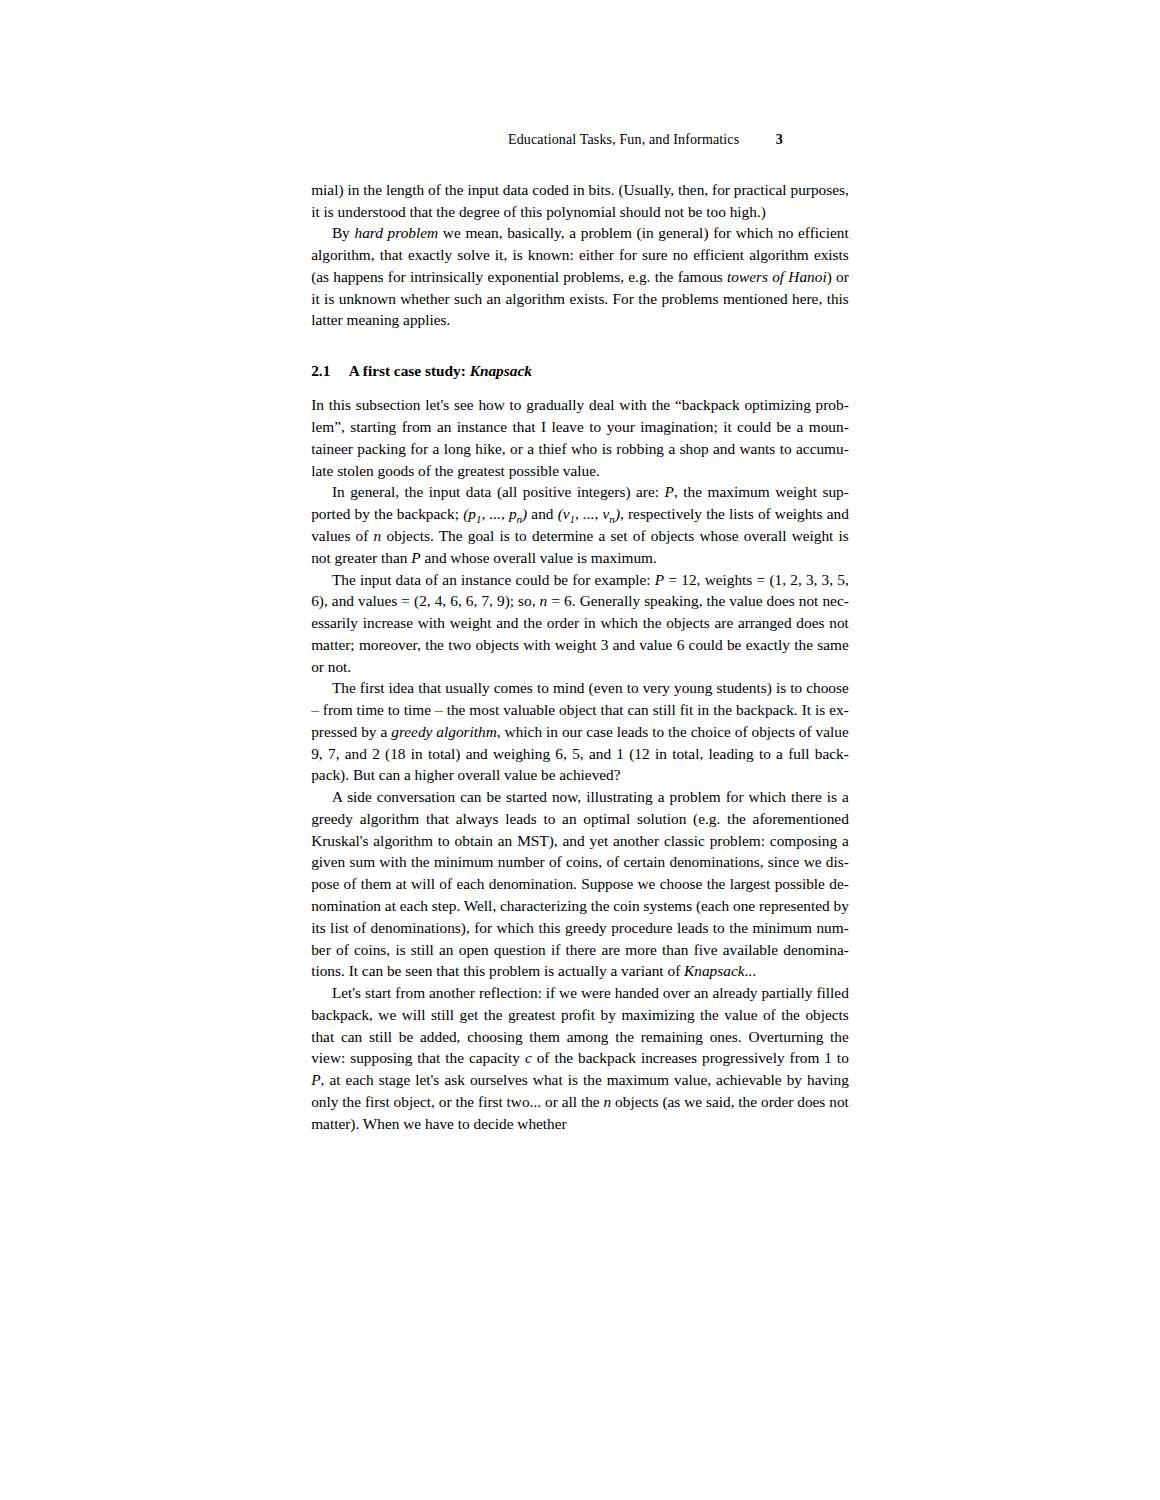Educational Tasks, Fun, and Informatics 3
mial) in the length of the input data coded in bits. (Usually, then, for practical purposes, it is understood that the degree of this polynomial should not be too high.)
By hard problem we mean, basically, a problem (in general) for which no efficient algorithm, that exactly solve it, is known: either for sure no efficient algorithm exists (as happens for intrinsically exponential problems, e.g. the famous towers of Hanoi) or it is unknown whether such an algorithm exists. For the problems mentioned here, this latter meaning applies.
2.1 A first case study: Knapsack
In this subsection let's see how to gradually deal with the “backpack optimizing problem”, starting from an instance that I leave to your imagination; it could be a mountaineer packing for a long hike, or a thief who is robbing a shop and wants to accumulate stolen goods of the greatest possible value.
In general, the input data (all positive integers) are: P, the maximum weight supported by the backpack; (p1, ..., pn) and (v1, ..., vn), respectively the lists of weights and values of n objects. The goal is to determine a set of objects whose overall weight is not greater than P and whose overall value is maximum.
The input data of an instance could be for example: P = 12, weights = (1, 2, 3, 3, 5, 6), and values = (2, 4, 6, 6, 7, 9); so, n = 6. Generally speaking, the value does not necessarily increase with weight and the order in which the objects are arranged does not matter; moreover, the two objects with weight 3 and value 6 could be exactly the same or not.
The first idea that usually comes to mind (even to very young students) is to choose – from time to time – the most valuable object that can still fit in the backpack. It is expressed by a greedy algorithm, which in our case leads to the choice of objects of value 9, 7, and 2 (18 in total) and weighing 6, 5, and 1 (12 in total, leading to a full backpack). But can a higher overall value be achieved?
A side conversation can be started now, illustrating a problem for which there is a greedy algorithm that always leads to an optimal solution (e.g. the aforementioned Kruskal's algorithm to obtain an MST), and yet another classic problem: composing a given sum with the minimum number of coins, of certain denominations, since we dispose of them at will of each denomination. Suppose we choose the largest possible denomination at each step. Well, characterizing the coin systems (each one represented by its list of denominations), for which this greedy procedure leads to the minimum number of coins, is still an open question if there are more than five available denominations. It can be seen that this problem is actually a variant of Knapsack...
Let's start from another reflection: if we were handed over an already partially filled backpack, we will still get the greatest profit by maximizing the value of the objects that can still be added, choosing them among the remaining ones. Overturning the view: supposing that the capacity c of the backpack increases progressively from 1 to P, at each stage let's ask ourselves what is the maximum value, achievable by having only the first object, or the first two... or all the n objects (as we said, the order does not matter). When we have to decide whether